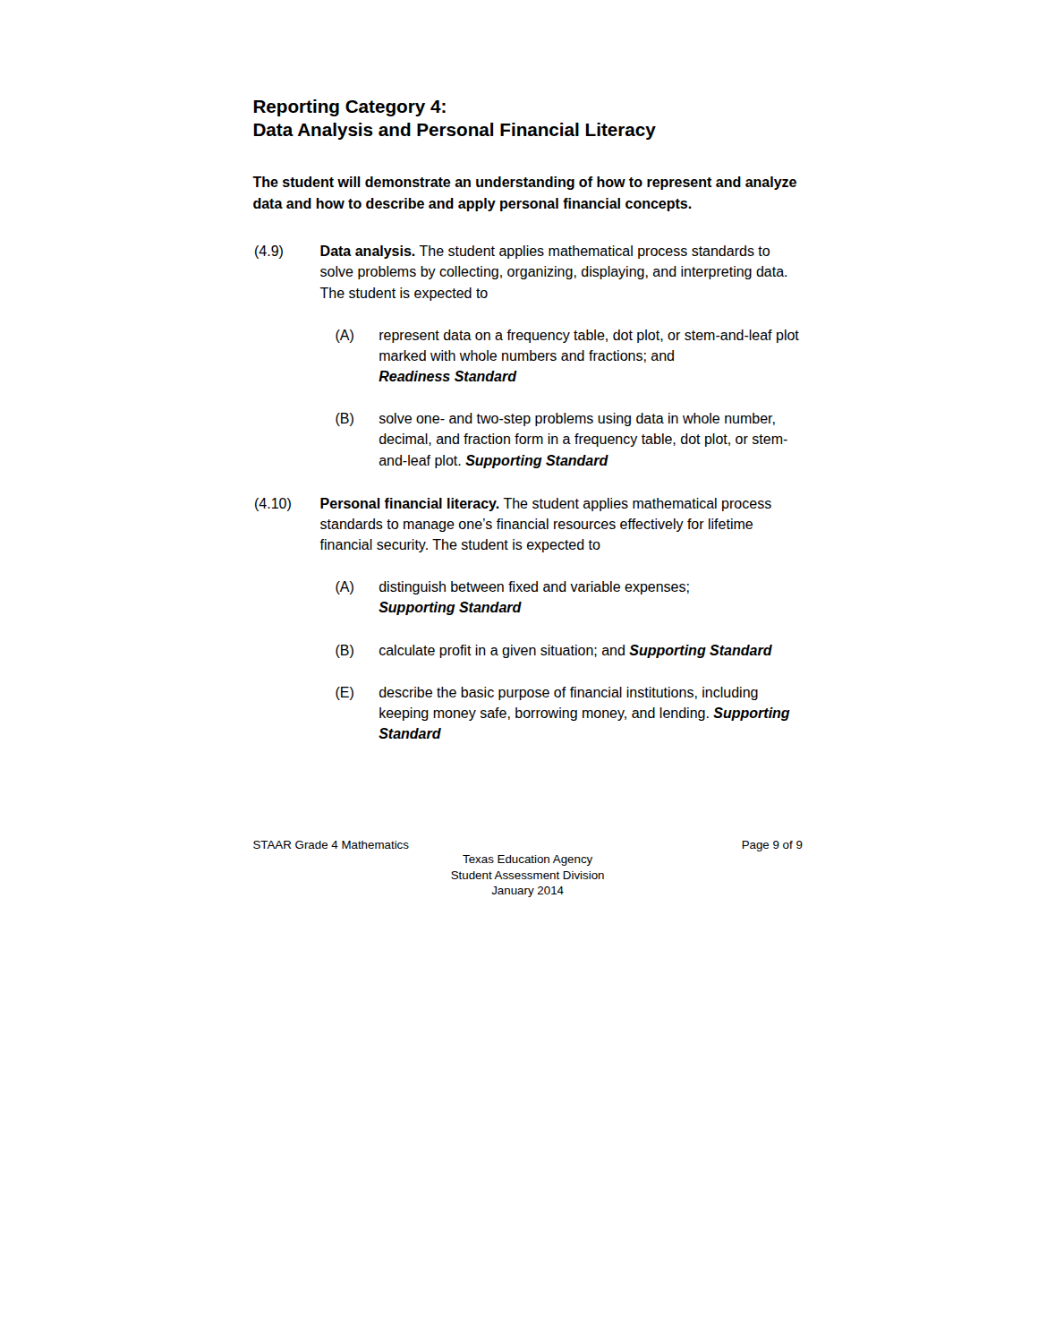Reporting Category 4:
Data Analysis and Personal Financial Literacy
The student will demonstrate an understanding of how to represent and analyze data and how to describe and apply personal financial concepts.
(4.9)
Data analysis. The student applies mathematical process standards to solve problems by collecting, organizing, displaying, and interpreting data. The student is expected to
(A)
represent data on a frequency table, dot plot, or stem-and-leaf plot marked with whole numbers and fractions; and
Readiness Standard
(B)
solve one- and two-step problems using data in whole number, decimal, and fraction form in a frequency table, dot plot, or stem-and-leaf plot. Supporting Standard
(4.10)
Personal financial literacy. The student applies mathematical process standards to manage one’s financial resources effectively for lifetime financial security. The student is expected to
(A)
distinguish between fixed and variable expenses;
Supporting Standard
(B)
calculate profit in a given situation; and Supporting Standard
(E)
describe the basic purpose of financial institutions, including keeping money safe, borrowing money, and lending. Supporting Standard
STAAR Grade 4 Mathematics
Page 9 of 9
Texas Education Agency
Student Assessment Division
January 2014